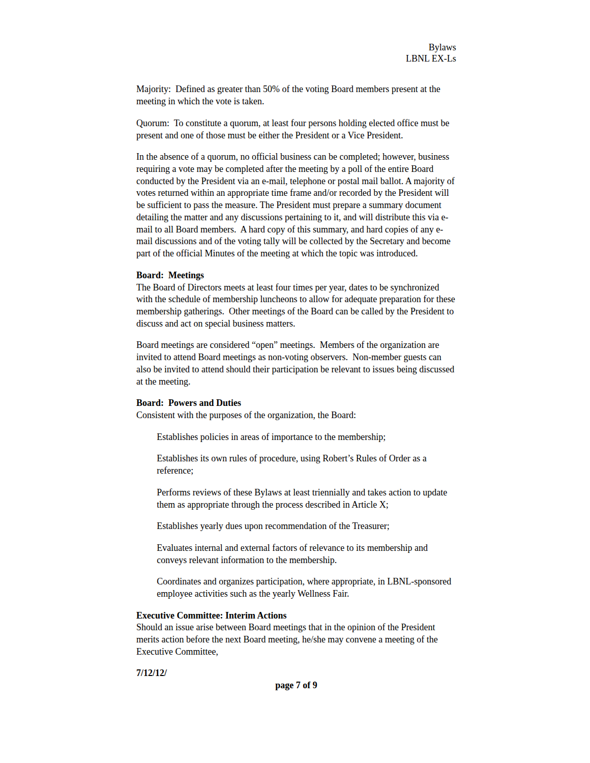Bylaws
LBNL EX-Ls
Majority: Defined as greater than 50% of the voting Board members present at the meeting in which the vote is taken.
Quorum: To constitute a quorum, at least four persons holding elected office must be present and one of those must be either the President or a Vice President.
In the absence of a quorum, no official business can be completed; however, business requiring a vote may be completed after the meeting by a poll of the entire Board conducted by the President via an e-mail, telephone or postal mail ballot. A majority of votes returned within an appropriate time frame and/or recorded by the President will be sufficient to pass the measure. The President must prepare a summary document detailing the matter and any discussions pertaining to it, and will distribute this via e-mail to all Board members. A hard copy of this summary, and hard copies of any e-mail discussions and of the voting tally will be collected by the Secretary and become part of the official Minutes of the meeting at which the topic was introduced.
Board: Meetings
The Board of Directors meets at least four times per year, dates to be synchronized with the schedule of membership luncheons to allow for adequate preparation for these membership gatherings. Other meetings of the Board can be called by the President to discuss and act on special business matters.
Board meetings are considered “open” meetings. Members of the organization are invited to attend Board meetings as non-voting observers. Non-member guests can also be invited to attend should their participation be relevant to issues being discussed at the meeting.
Board: Powers and Duties
Consistent with the purposes of the organization, the Board:
Establishes policies in areas of importance to the membership;
Establishes its own rules of procedure, using Robert’s Rules of Order as a reference;
Performs reviews of these Bylaws at least triennially and takes action to update them as appropriate through the process described in Article X;
Establishes yearly dues upon recommendation of the Treasurer;
Evaluates internal and external factors of relevance to its membership and conveys relevant information to the membership.
Coordinates and organizes participation, where appropriate, in LBNL-sponsored employee activities such as the yearly Wellness Fair.
Executive Committee: Interim Actions
Should an issue arise between Board meetings that in the opinion of the President merits action before the next Board meeting, he/she may convene a meeting of the Executive Committee,
7/12/12/
page 7 of 9